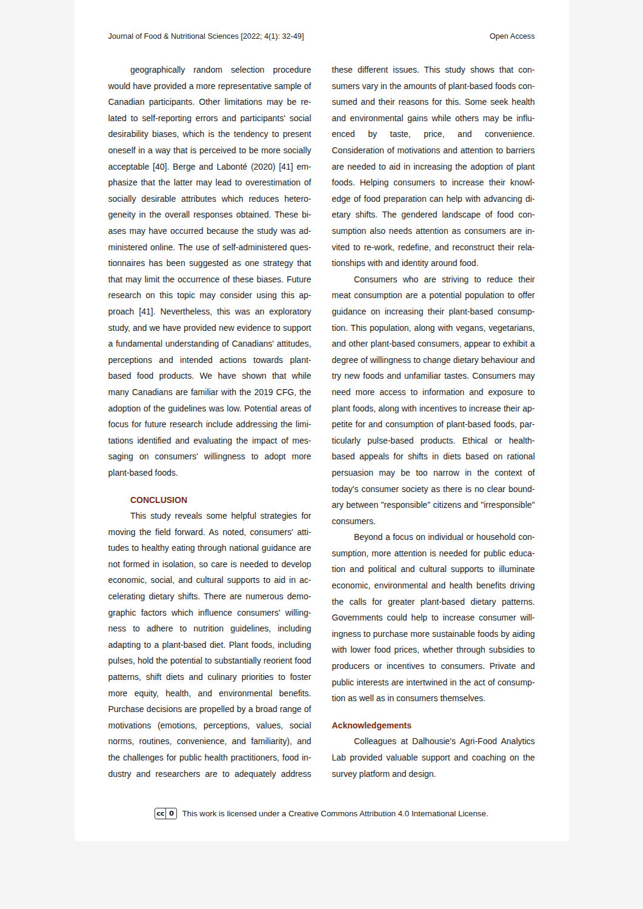Journal of Food & Nutritional Sciences [2022; 4(1): 32-49]
Open Access
geographically random selection procedure would have provided a more representative sample of Canadian participants. Other limitations may be related to self-reporting errors and participants' social desirability biases, which is the tendency to present oneself in a way that is perceived to be more socially acceptable [40]. Berge and Labonté (2020) [41] emphasize that the latter may lead to overestimation of socially desirable attributes which reduces heterogeneity in the overall responses obtained. These biases may have occurred because the study was administered online. The use of self-administered questionnaires has been suggested as one strategy that that may limit the occurrence of these biases. Future research on this topic may consider using this approach [41]. Nevertheless, this was an exploratory study, and we have provided new evidence to support a fundamental understanding of Canadians' attitudes, perceptions and intended actions towards plant-based food products. We have shown that while many Canadians are familiar with the 2019 CFG, the adoption of the guidelines was low. Potential areas of focus for future research include addressing the limitations identified and evaluating the impact of messaging on consumers' willingness to adopt more plant-based foods.
CONCLUSION
This study reveals some helpful strategies for moving the field forward. As noted, consumers' attitudes to healthy eating through national guidance are not formed in isolation, so care is needed to develop economic, social, and cultural supports to aid in accelerating dietary shifts. There are numerous demographic factors which influence consumers' willingness to adhere to nutrition guidelines, including adapting to a plant-based diet. Plant foods, including pulses, hold the potential to substantially reorient food patterns, shift diets and culinary priorities to foster more equity, health, and environmental benefits. Purchase decisions are propelled by a broad range of motivations (emotions, perceptions, values, social norms, routines, convenience, and familiarity), and the challenges for public health practitioners, food industry and researchers are to adequately address these different issues. This study shows that consumers vary in the amounts of plant-based foods consumed and their reasons for this. Some seek health and environmental gains while others may be influenced by taste, price, and convenience. Consideration of motivations and attention to barriers are needed to aid in increasing the adoption of plant foods. Helping consumers to increase their knowledge of food preparation can help with advancing dietary shifts. The gendered landscape of food consumption also needs attention as consumers are invited to re-work, redefine, and reconstruct their relationships with and identity around food.
Consumers who are striving to reduce their meat consumption are a potential population to offer guidance on increasing their plant-based consumption. This population, along with vegans, vegetarians, and other plant-based consumers, appear to exhibit a degree of willingness to change dietary behaviour and try new foods and unfamiliar tastes. Consumers may need more access to information and exposure to plant foods, along with incentives to increase their appetite for and consumption of plant-based foods, particularly pulse-based products. Ethical or health-based appeals for shifts in diets based on rational persuasion may be too narrow in the context of today's consumer society as there is no clear boundary between "responsible" citizens and "irresponsible" consumers.
Beyond a focus on individual or household consumption, more attention is needed for public education and political and cultural supports to illuminate economic, environmental and health benefits driving the calls for greater plant-based dietary patterns. Governments could help to increase consumer willingness to purchase more sustainable foods by aiding with lower food prices, whether through subsidies to producers or incentives to consumers. Private and public interests are intertwined in the act of consumption as well as in consumers themselves.
Acknowledgements
Colleagues at Dalhousie's Agri-Food Analytics Lab provided valuable support and coaching on the survey platform and design.
cc 0 This work is licensed under a Creative Commons Attribution 4.0 International License.